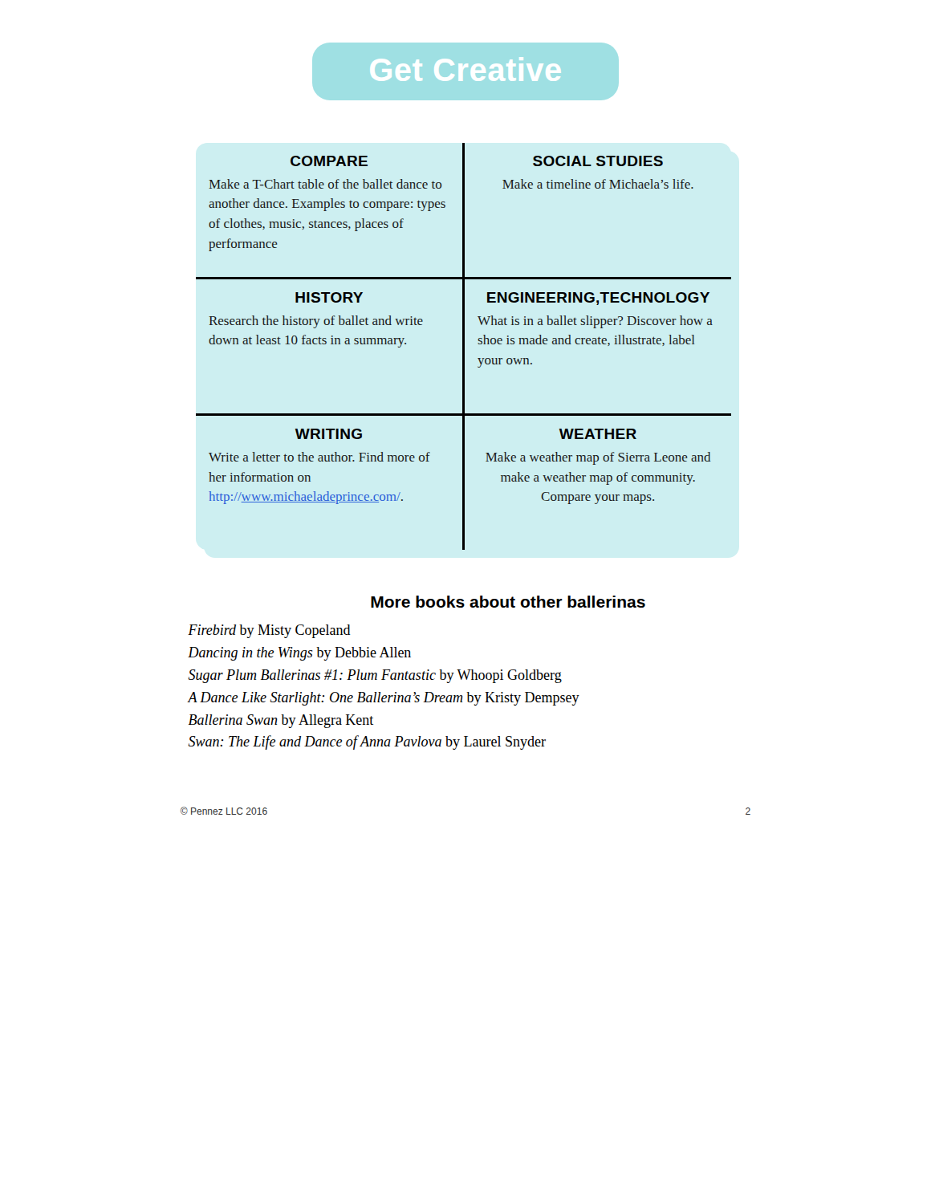Get Creative
| COMPARE Make a T-Chart table of the ballet dance to another dance. Examples to compare: types of clothes, music, stances, places of performance | SOCIAL STUDIES Make a timeline of Michaela’s life. |
| HISTORY Research the history of ballet and write down at least 10 facts in a summary. | ENGINEERING,TECHNOLOGY What is in a ballet slipper? Discover how a shoe is made and create, illustrate, label your own. |
| WRITING Write a letter to the author. Find more of her information on http:// www.michaeladeprince.c om/ . | WEATHER Make a weather map of Sierra Leone and make a weather map of community. Compare your maps. |
More books about other ballerinas
Firebird by Misty Copeland
Dancing in the Wings by Debbie Allen
Sugar Plum Ballerinas #1: Plum Fantastic by Whoopi Goldberg
A Dance Like Starlight: One Ballerina’s Dream by Kristy Dempsey
Ballerina Swan by Allegra Kent
Swan: The Life and Dance of Anna Pavlova by Laurel Snyder
© Pennez LLC 2016 2